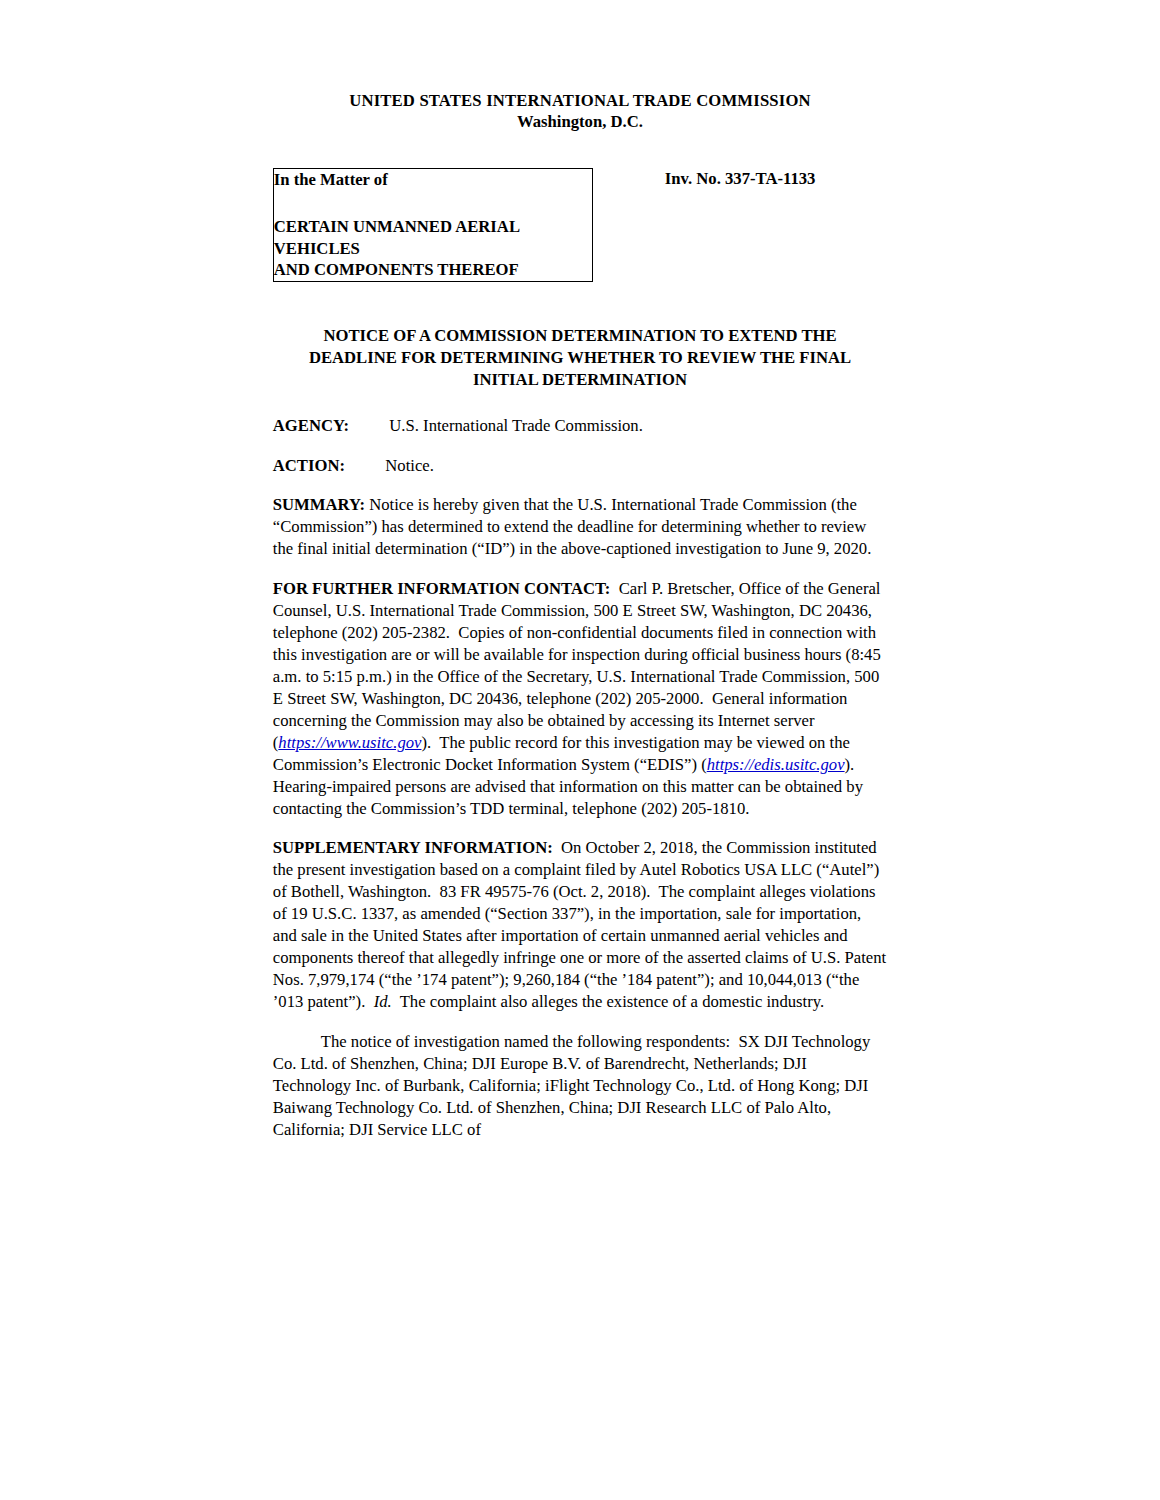UNITED STATES INTERNATIONAL TRADE COMMISSION Washington, D.C.
| In the Matter of CERTAIN UNMANNED AERIAL VEHICLES AND COMPONENTS THEREOF | Inv. No. 337-TA-1133 |
NOTICE OF A COMMISSION DETERMINATION TO EXTEND THE DEADLINE FOR DETERMINING WHETHER TO REVIEW THE FINAL INITIAL DETERMINATION
AGENCY: U.S. International Trade Commission.
ACTION: Notice.
SUMMARY: Notice is hereby given that the U.S. International Trade Commission (the “Commission”) has determined to extend the deadline for determining whether to review the final initial determination (“ID”) in the above-captioned investigation to June 9, 2020.
FOR FURTHER INFORMATION CONTACT: Carl P. Bretscher, Office of the General Counsel, U.S. International Trade Commission, 500 E Street SW, Washington, DC 20436, telephone (202) 205-2382. Copies of non-confidential documents filed in connection with this investigation are or will be available for inspection during official business hours (8:45 a.m. to 5:15 p.m.) in the Office of the Secretary, U.S. International Trade Commission, 500 E Street SW, Washington, DC 20436, telephone (202) 205-2000. General information concerning the Commission may also be obtained by accessing its Internet server (https://www.usitc.gov). The public record for this investigation may be viewed on the Commission’s Electronic Docket Information System (“EDIS”) (https://edis.usitc.gov). Hearing-impaired persons are advised that information on this matter can be obtained by contacting the Commission’s TDD terminal, telephone (202) 205-1810.
SUPPLEMENTARY INFORMATION: On October 2, 2018, the Commission instituted the present investigation based on a complaint filed by Autel Robotics USA LLC (“Autel”) of Bothell, Washington. 83 FR 49575-76 (Oct. 2, 2018). The complaint alleges violations of 19 U.S.C. 1337, as amended (“Section 337”), in the importation, sale for importation, and sale in the United States after importation of certain unmanned aerial vehicles and components thereof that allegedly infringe one or more of the asserted claims of U.S. Patent Nos. 7,979,174 (“the ’174 patent”); 9,260,184 (“the ’184 patent”); and 10,044,013 (“the ’013 patent”). Id. The complaint also alleges the existence of a domestic industry.
The notice of investigation named the following respondents: SX DJI Technology Co. Ltd. of Shenzhen, China; DJI Europe B.V. of Barendrecht, Netherlands; DJI Technology Inc. of Burbank, California; iFlight Technology Co., Ltd. of Hong Kong; DJI Baiwang Technology Co. Ltd. of Shenzhen, China; DJI Research LLC of Palo Alto, California; DJI Service LLC of